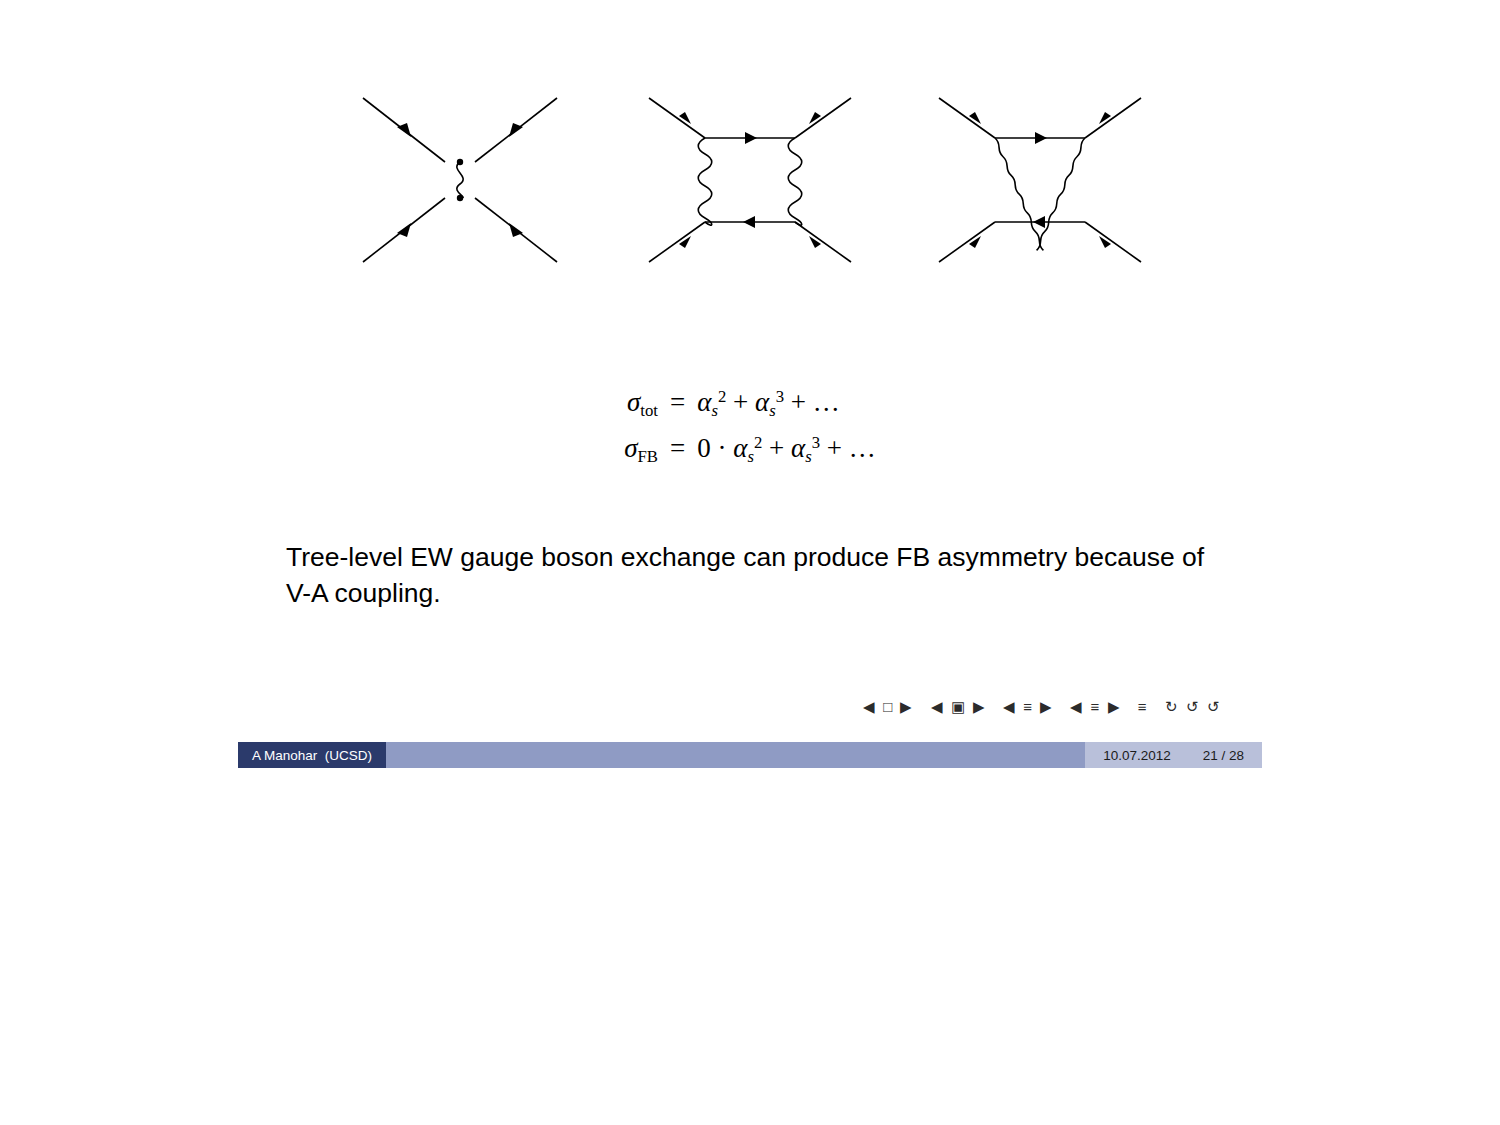| σ tot | = | α s 2 + α s 3 + … |
| σ FB | = | 0 · α s 2 + α s 3 + … |
Tree-level EW gauge boson exchange can produce FB asymmetry because of V-A coupling.
◀ □ ▶ ◀ ▣ ▶ ◀ ≡ ▶ ◀ ≡ ▶ ≡ ↻ ↺ ↺
A Manohar (UCSD)
10.07.2012
21 / 28